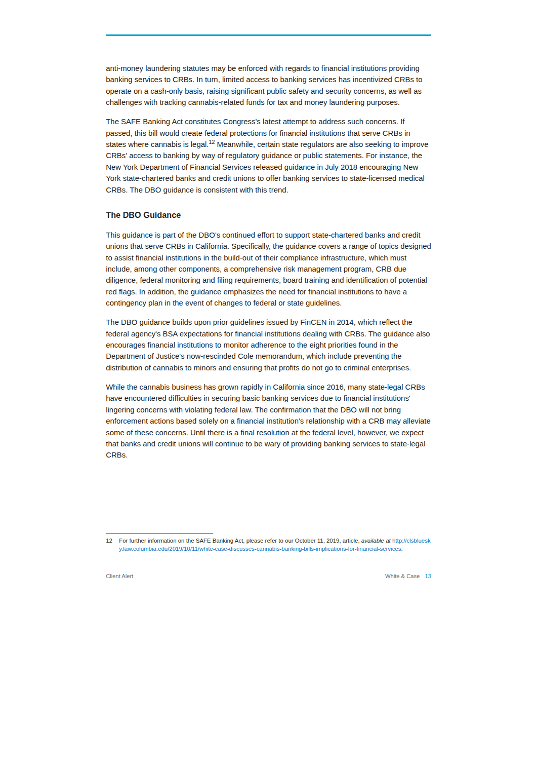anti-money laundering statutes may be enforced with regards to financial institutions providing banking services to CRBs. In turn, limited access to banking services has incentivized CRBs to operate on a cash-only basis, raising significant public safety and security concerns, as well as challenges with tracking cannabis-related funds for tax and money laundering purposes.
The SAFE Banking Act constitutes Congress's latest attempt to address such concerns. If passed, this bill would create federal protections for financial institutions that serve CRBs in states where cannabis is legal.12 Meanwhile, certain state regulators are also seeking to improve CRBs' access to banking by way of regulatory guidance or public statements. For instance, the New York Department of Financial Services released guidance in July 2018 encouraging New York state-chartered banks and credit unions to offer banking services to state-licensed medical CRBs. The DBO guidance is consistent with this trend.
The DBO Guidance
This guidance is part of the DBO's continued effort to support state-chartered banks and credit unions that serve CRBs in California. Specifically, the guidance covers a range of topics designed to assist financial institutions in the build-out of their compliance infrastructure, which must include, among other components, a comprehensive risk management program, CRB due diligence, federal monitoring and filing requirements, board training and identification of potential red flags. In addition, the guidance emphasizes the need for financial institutions to have a contingency plan in the event of changes to federal or state guidelines.
The DBO guidance builds upon prior guidelines issued by FinCEN in 2014, which reflect the federal agency's BSA expectations for financial institutions dealing with CRBs. The guidance also encourages financial institutions to monitor adherence to the eight priorities found in the Department of Justice's now-rescinded Cole memorandum, which include preventing the distribution of cannabis to minors and ensuring that profits do not go to criminal enterprises.
While the cannabis business has grown rapidly in California since 2016, many state-legal CRBs have encountered difficulties in securing basic banking services due to financial institutions' lingering concerns with violating federal law. The confirmation that the DBO will not bring enforcement actions based solely on a financial institution's relationship with a CRB may alleviate some of these concerns. Until there is a final resolution at the federal level, however, we expect that banks and credit unions will continue to be wary of providing banking services to state-legal CRBs.
12
For further information on the SAFE Banking Act, please refer to our October 11, 2019, article, available at http://clsbluesky.law.columbia.edu/2019/10/11/white-case-discusses-cannabis-banking-bills-implications-for-financial-services.
Client Alert
White & Case13